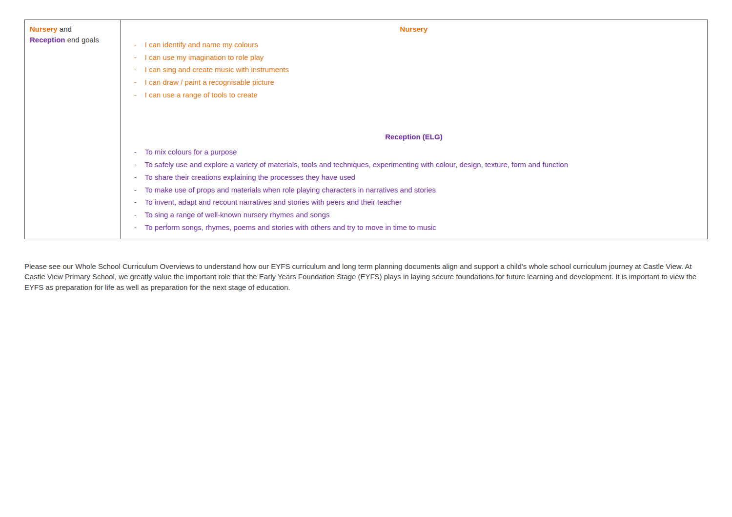| Nursery and Reception end goals | Nursery I can identify and name my colours I can use my imagination to role play I can sing and create music with instruments I can draw / paint a recognisable picture I can use a range of tools to create Reception (ELG) To mix colours for a purpose To safely use and explore a variety of materials, tools and techniques, experimenting with colour, design, texture, form and function To share their creations explaining the processes they have used To make use of props and materials when role playing characters in narratives and stories To invent, adapt and recount narratives and stories with peers and their teacher To sing a range of well-known nursery rhymes and songs To perform songs, rhymes, poems and stories with others and try to move in time to music |
Please see our Whole School Curriculum Overviews to understand how our EYFS curriculum and long term planning documents align and support a child's whole school curriculum journey at Castle View. At Castle View Primary School, we greatly value the important role that the Early Years Foundation Stage (EYFS) plays in laying secure foundations for future learning and development. It is important to view the EYFS as preparation for life as well as preparation for the next stage of education.